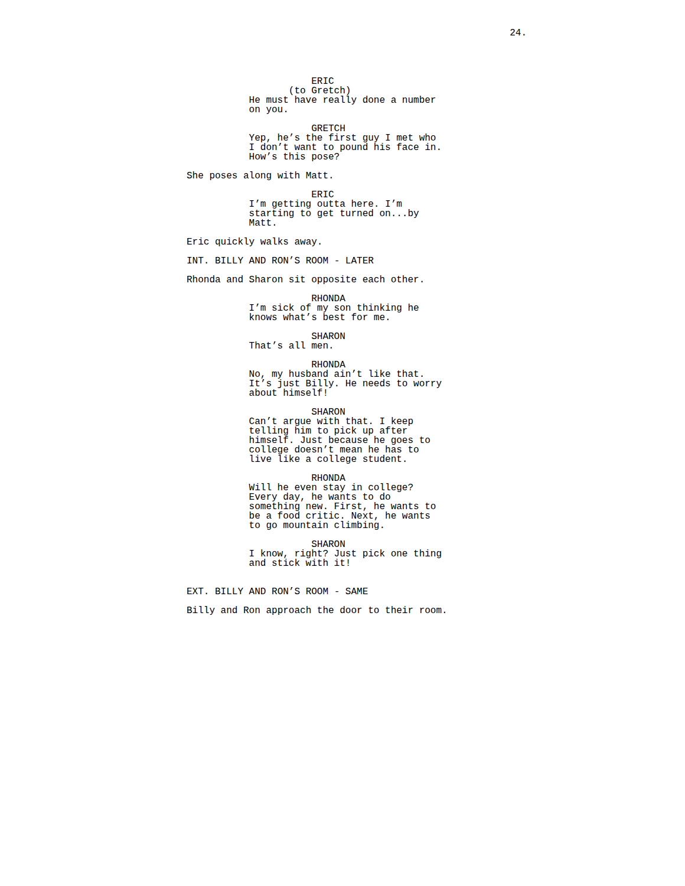24.
ERIC
(to Gretch)
He must have really done a number on you.
GRETCH
Yep, he’s the first guy I met who I don’t want to pound his face in. How’s this pose?
She poses along with Matt.
ERIC
I’m getting outta here. I’m starting to get turned on...by Matt.
Eric quickly walks away.
INT. BILLY AND RON’S ROOM - LATER
Rhonda and Sharon sit opposite each other.
RHONDA
I’m sick of my son thinking he knows what’s best for me.
SHARON
That’s all men.
RHONDA
No, my husband ain’t like that. It’s just Billy. He needs to worry about himself!
SHARON
Can’t argue with that. I keep telling him to pick up after himself. Just because he goes to college doesn’t mean he has to live like a college student.
RHONDA
Will he even stay in college? Every day, he wants to do something new. First, he wants to be a food critic. Next, he wants to go mountain climbing.
SHARON
I know, right? Just pick one thing and stick with it!
EXT. BILLY AND RON’S ROOM - SAME
Billy and Ron approach the door to their room.